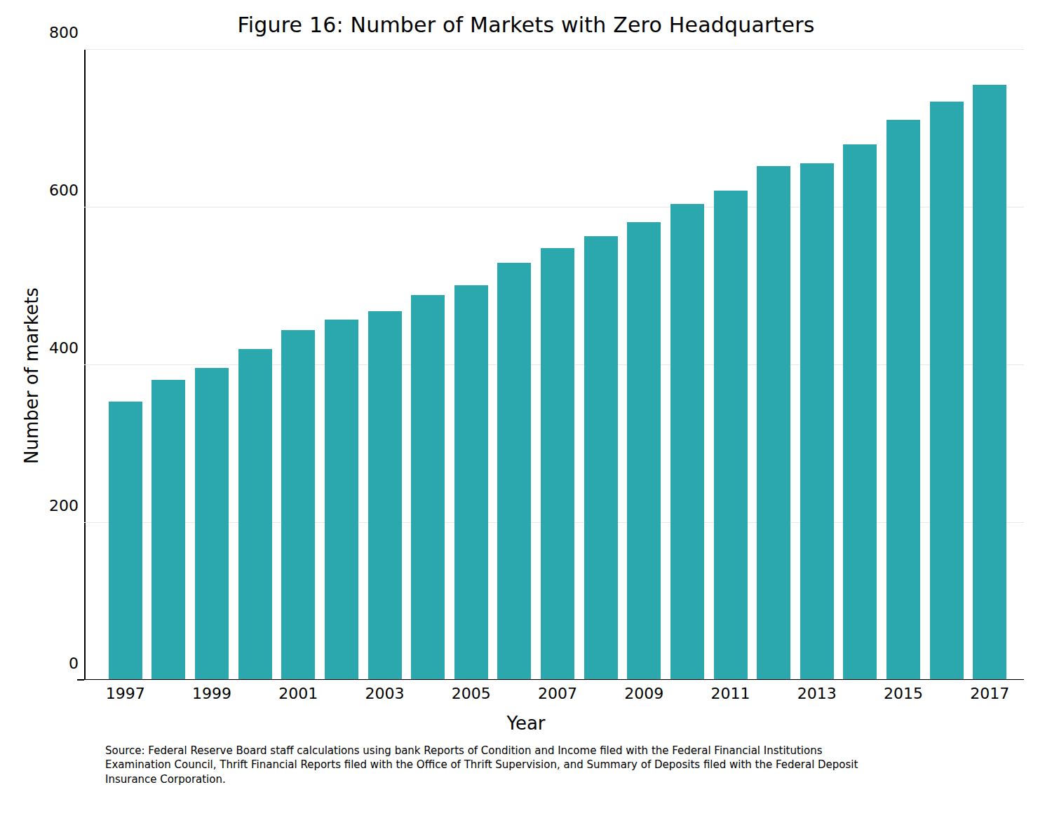Figure 16: Number of Markets with Zero Headquarters
Number of markets
0
200
400
600
800
1997
1998
1999
2000
2001
2002
2003
2004
2005
2006
2007
2008
2009
2010
2011
2012
2013
2014
2015
2016
2017
Year
Source: Federal Reserve Board staff calculations using bank Reports of Condition and Income filed with the Federal Financial Institutions Examination Council, Thrift Financial Reports filed with the Office of Thrift Supervision, and Summary of Deposits filed with the Federal Deposit Insurance Corporation.